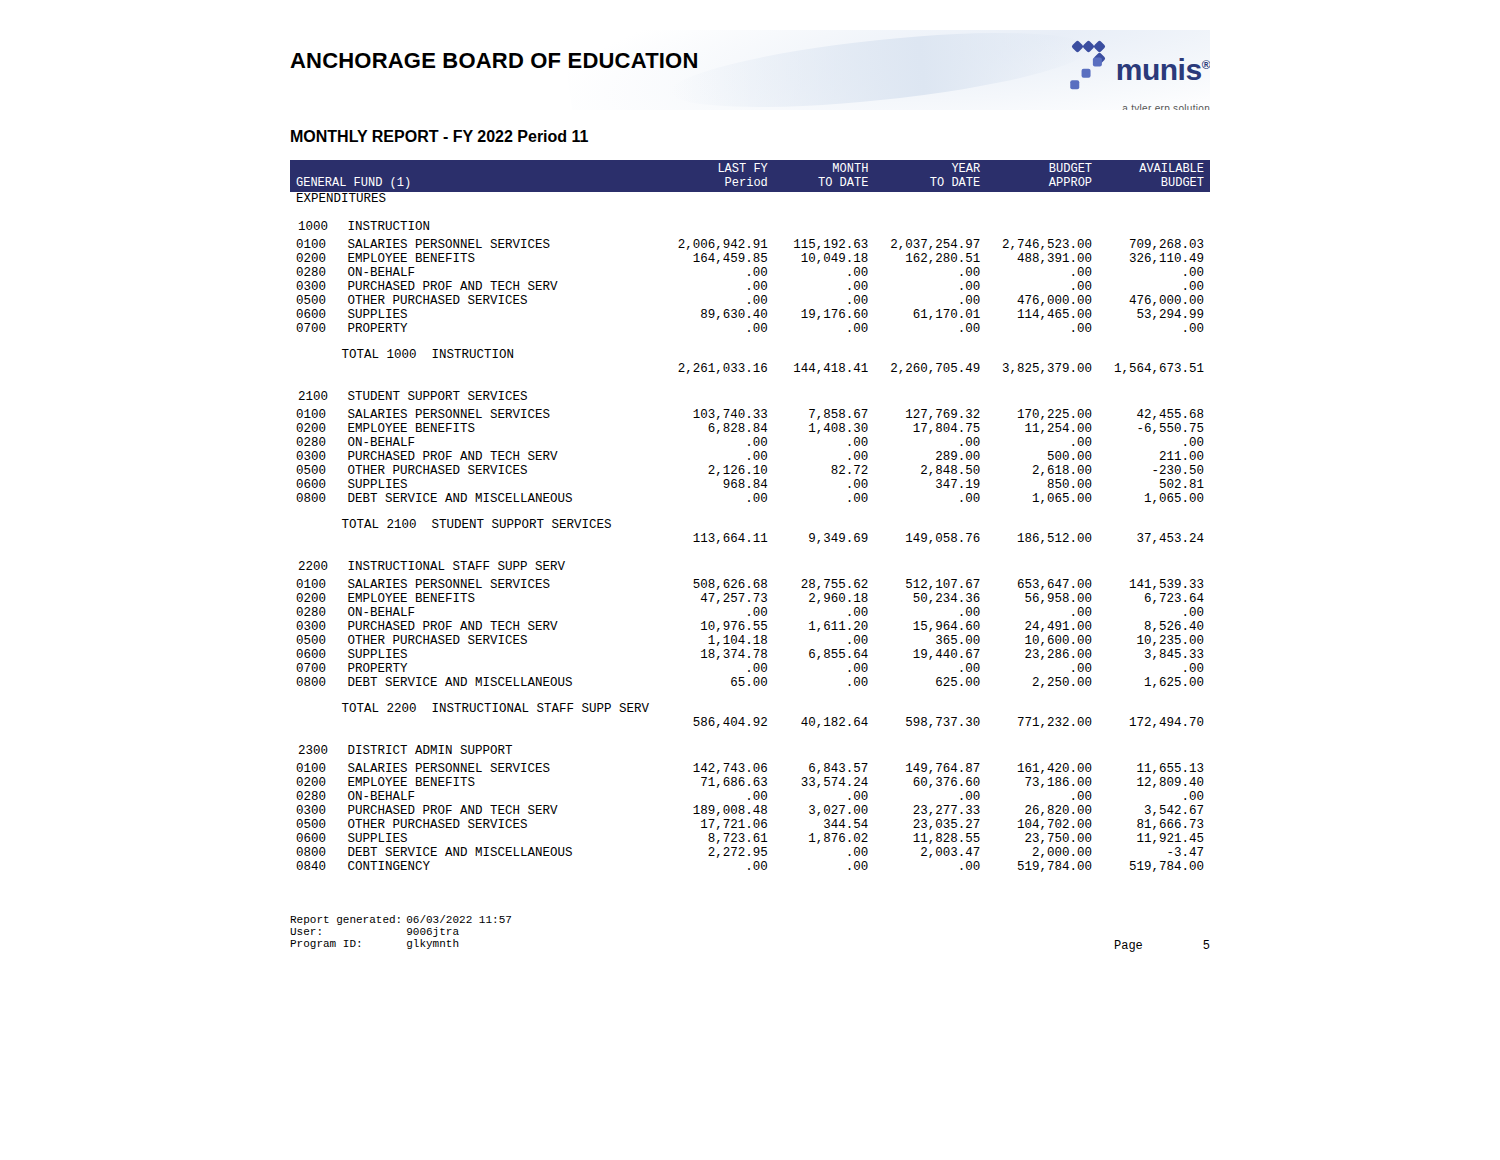ANCHORAGE BOARD OF EDUCATION
munis®
a tyler erp solution
MONTHLY REPORT - FY 2022 Period 11
| | LAST FY | MONTH | YEAR | BUDGET | AVAILABLE |
| --- | --- | --- | --- | --- | --- |
| GENERAL FUND (1) | Period | TO DATE | TO DATE | APPROP | BUDGET |
| EXPENDITURES |
| 1000 | INSTRUCTION |
| 0100 | SALARIES PERSONNEL SERVICES | 2,006,942.91 | 115,192.63 | 2,037,254.97 | 2,746,523.00 | 709,268.03 |
| 0200 | EMPLOYEE BENEFITS | 164,459.85 | 10,049.18 | 162,280.51 | 488,391.00 | 326,110.49 |
| 0280 | ON-BEHALF | .00 | .00 | .00 | .00 | .00 |
| 0300 | PURCHASED PROF AND TECH SERV | .00 | .00 | .00 | .00 | .00 |
| 0500 | OTHER PURCHASED SERVICES | .00 | .00 | .00 | 476,000.00 | 476,000.00 |
| 0600 | SUPPLIES | 89,630.40 | 19,176.60 | 61,170.01 | 114,465.00 | 53,294.99 |
| 0700 | PROPERTY | .00 | .00 | .00 | .00 | .00 |
| | TOTAL 1000 INSTRUCTION | | | | | |
| | | 2,261,033.16 | 144,418.41 | 2,260,705.49 | 3,825,379.00 | 1,564,673.51 |
| 2100 | STUDENT SUPPORT SERVICES |
| 0100 | SALARIES PERSONNEL SERVICES | 103,740.33 | 7,858.67 | 127,769.32 | 170,225.00 | 42,455.68 |
| 0200 | EMPLOYEE BENEFITS | 6,828.84 | 1,408.30 | 17,804.75 | 11,254.00 | -6,550.75 |
| 0280 | ON-BEHALF | .00 | .00 | .00 | .00 | .00 |
| 0300 | PURCHASED PROF AND TECH SERV | .00 | .00 | 289.00 | 500.00 | 211.00 |
| 0500 | OTHER PURCHASED SERVICES | 2,126.10 | 82.72 | 2,848.50 | 2,618.00 | -230.50 |
| 0600 | SUPPLIES | 968.84 | .00 | 347.19 | 850.00 | 502.81 |
| 0800 | DEBT SERVICE AND MISCELLANEOUS | .00 | .00 | .00 | 1,065.00 | 1,065.00 |
| | TOTAL 2100 STUDENT SUPPORT SERVICES | | | | | |
| | | 113,664.11 | 9,349.69 | 149,058.76 | 186,512.00 | 37,453.24 |
| 2200 | INSTRUCTIONAL STAFF SUPP SERV |
| 0100 | SALARIES PERSONNEL SERVICES | 508,626.68 | 28,755.62 | 512,107.67 | 653,647.00 | 141,539.33 |
| 0200 | EMPLOYEE BENEFITS | 47,257.73 | 2,960.18 | 50,234.36 | 56,958.00 | 6,723.64 |
| 0280 | ON-BEHALF | .00 | .00 | .00 | .00 | .00 |
| 0300 | PURCHASED PROF AND TECH SERV | 10,976.55 | 1,611.20 | 15,964.60 | 24,491.00 | 8,526.40 |
| 0500 | OTHER PURCHASED SERVICES | 1,104.18 | .00 | 365.00 | 10,600.00 | 10,235.00 |
| 0600 | SUPPLIES | 18,374.78 | 6,855.64 | 19,440.67 | 23,286.00 | 3,845.33 |
| 0700 | PROPERTY | .00 | .00 | .00 | .00 | .00 |
| 0800 | DEBT SERVICE AND MISCELLANEOUS | 65.00 | .00 | 625.00 | 2,250.00 | 1,625.00 |
| | TOTAL 2200 INSTRUCTIONAL STAFF SUPP SERV | | | | | |
| | | 586,404.92 | 40,182.64 | 598,737.30 | 771,232.00 | 172,494.70 |
| 2300 | DISTRICT ADMIN SUPPORT |
| 0100 | SALARIES PERSONNEL SERVICES | 142,743.06 | 6,843.57 | 149,764.87 | 161,420.00 | 11,655.13 |
| 0200 | EMPLOYEE BENEFITS | 71,686.63 | 33,574.24 | 60,376.60 | 73,186.00 | 12,809.40 |
| 0280 | ON-BEHALF | .00 | .00 | .00 | .00 | .00 |
| 0300 | PURCHASED PROF AND TECH SERV | 189,008.48 | 3,027.00 | 23,277.33 | 26,820.00 | 3,542.67 |
| 0500 | OTHER PURCHASED SERVICES | 17,721.06 | 344.54 | 23,035.27 | 104,702.00 | 81,666.73 |
| 0600 | SUPPLIES | 8,723.61 | 1,876.02 | 11,828.55 | 23,750.00 | 11,921.45 |
| 0800 | DEBT SERVICE AND MISCELLANEOUS | 2,272.95 | .00 | 2,003.47 | 2,000.00 | -3.47 |
| 0840 | CONTINGENCY | .00 | .00 | .00 | 519,784.00 | 519,784.00 |
| Report generated: | 06/03/2022 11:57 |
| User: | 9006jtra |
| Program ID: | glkymnth |
Page5